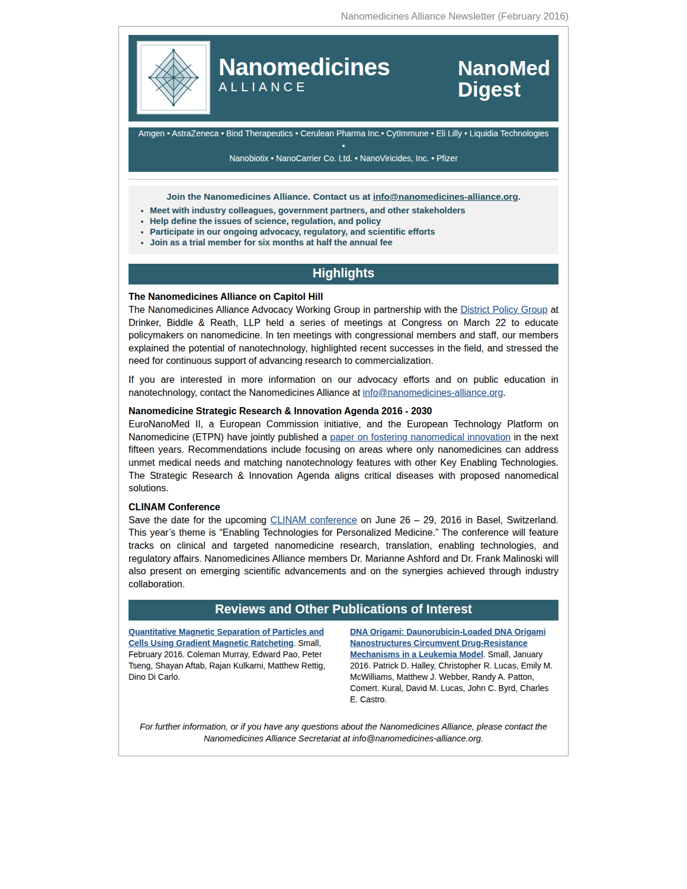Nanomedicines Alliance Newsletter (February 2016)
Nanomedicines
ALLIANCE
NanoMed
Digest
Amgen • AstraZeneca • Bind Therapeutics • Cerulean Pharma Inc.• CytImmune • Eli Lilly • Liquidia Technologies •
Nanobiotix • NanoCarrier Co. Ltd. • NanoViricides, Inc. • Pfizer
Join the Nanomedicines Alliance. Contact us at info@nanomedicines-alliance.org.
Meet with industry colleagues, government partners, and other stakeholders
Help define the issues of science, regulation, and policy
Participate in our ongoing advocacy, regulatory, and scientific efforts
Join as a trial member for six months at half the annual fee
Highlights
The Nanomedicines Alliance on Capitol Hill
The Nanomedicines Alliance Advocacy Working Group in partnership with the District Policy Group at Drinker, Biddle & Reath, LLP held a series of meetings at Congress on March 22 to educate policymakers on nanomedicine. In ten meetings with congressional members and staff, our members explained the potential of nanotechnology, highlighted recent successes in the field, and stressed the need for continuous support of advancing research to commercialization.
If you are interested in more information on our advocacy efforts and on public education in nanotechnology, contact the Nanomedicines Alliance at info@nanomedicines-alliance.org.
Nanomedicine Strategic Research & Innovation Agenda 2016 - 2030
EuroNanoMed II, a European Commission initiative, and the European Technology Platform on Nanomedicine (ETPN) have jointly published a paper on fostering nanomedical innovation in the next fifteen years. Recommendations include focusing on areas where only nanomedicines can address unmet medical needs and matching nanotechnology features with other Key Enabling Technologies. The Strategic Research & Innovation Agenda aligns critical diseases with proposed nanomedical solutions.
CLINAM Conference
Save the date for the upcoming CLINAM conference on June 26 – 29, 2016 in Basel, Switzerland. This year’s theme is “Enabling Technologies for Personalized Medicine.” The conference will feature tracks on clinical and targeted nanomedicine research, translation, enabling technologies, and regulatory affairs. Nanomedicines Alliance members Dr. Marianne Ashford and Dr. Frank Malinoski will also present on emerging scientific advancements and on the synergies achieved through industry collaboration.
Reviews and Other Publications of Interest
Quantitative Magnetic Separation of Particles and Cells Using Gradient Magnetic Ratcheting. Small, February 2016. Coleman Murray, Edward Pao, Peter Tseng, Shayan Aftab, Rajan Kulkarni, Matthew Rettig, Dino Di Carlo.
DNA Origami: Daunorubicin-Loaded DNA Origami Nanostructures Circumvent Drug-Resistance Mechanisms in a Leukemia Model. Small, January 2016. Patrick D. Halley, Christopher R. Lucas, Emily M. McWilliams, Matthew J. Webber, Randy A. Patton, Comert. Kural, David M. Lucas, John C. Byrd, Charles E. Castro.
For further information, or if you have any questions about the Nanomedicines Alliance, please contact the
Nanomedicines Alliance Secretariat at info@nanomedicines-alliance.org.